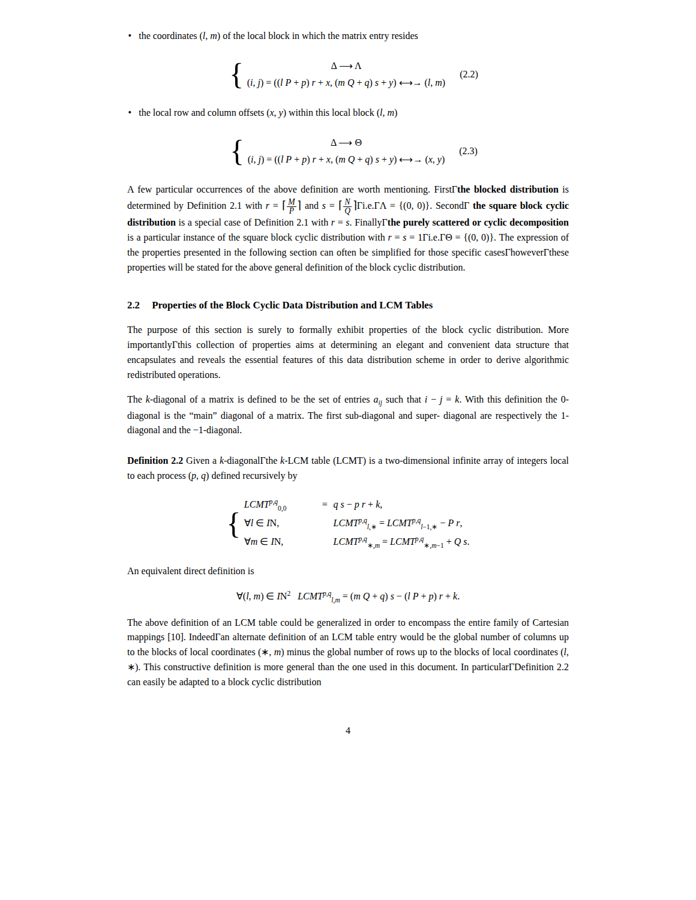the coordinates (l, m) of the local block in which the matrix entry resides
{
Δ ⟶ Λ
(i, j) = ((l P + p) r + x, (m Q + q) s + y) ⟷→ (l, m)
(2.2)
the local row and column offsets (x, y) within this local block (l, m)
{
Δ ⟶ Θ
(i, j) = ((l P + p) r + x, (m Q + q) s + y) ⟷→ (x, y)
(2.3)
A few particular occurrences of the above definition are worth mentioning. FirstГthe blocked distribution is determined by Definition 2.1 with r = ⌈MP⌉ and s = ⌈NQ⌉Гi.e.ГΛ = {(0, 0)}. SecondГ the square block cyclic distribution is a special case of Definition 2.1 with r = s. FinallyГthe purely scattered or cyclic decomposition is a particular instance of the square block cyclic distribution with r = s = 1Гi.e.ГΘ = {(0, 0)}. The expression of the properties presented in the following section can often be simplified for those specific casesГhoweverГthese properties will be stated for the above general definition of the block cyclic distribution.
2.2 Properties of the Block Cyclic Data Distribution and LCM Tables
The purpose of this section is surely to formally exhibit properties of the block cyclic distribution. More importantlyГthis collection of properties aims at determining an elegant and convenient data structure that encapsulates and reveals the essential features of this data distribution scheme in order to derive algorithmic redistributed operations.
The k-diagonal of a matrix is defined to be the set of entries aij such that i − j = k. With this definition the 0-diagonal is the “main” diagonal of a matrix. The first sub-diagonal and super- diagonal are respectively the 1-diagonal and the −1-diagonal.
Definition 2.2 Given a k-diagonalГthe k-LCM table (LCMT) is a two-dimensional infinite array of integers local to each process (p, q) defined recursively by
{
LCMTp,q0,0 = q s − p r + k,
∀l ∈ IN, LCMTp,ql,∗ = LCMTp,ql−1,∗ − P r,
∀m ∈ IN, LCMTp,q∗,m = LCMTp,q∗,m−1 + Q s.
An equivalent direct definition is
∀(l, m) ∈ IN2 LCMTp,ql,m = (m Q + q) s − (l P + p) r + k.
The above definition of an LCM table could be generalized in order to encompass the entire family of Cartesian mappings [10]. IndeedГan alternate definition of an LCM table entry would be the global number of columns up to the blocks of local coordinates (∗, m) minus the global number of rows up to the blocks of local coordinates (l, ∗). This constructive definition is more general than the one used in this document. In particularГDefinition 2.2 can easily be adapted to a block cyclic distribution
4